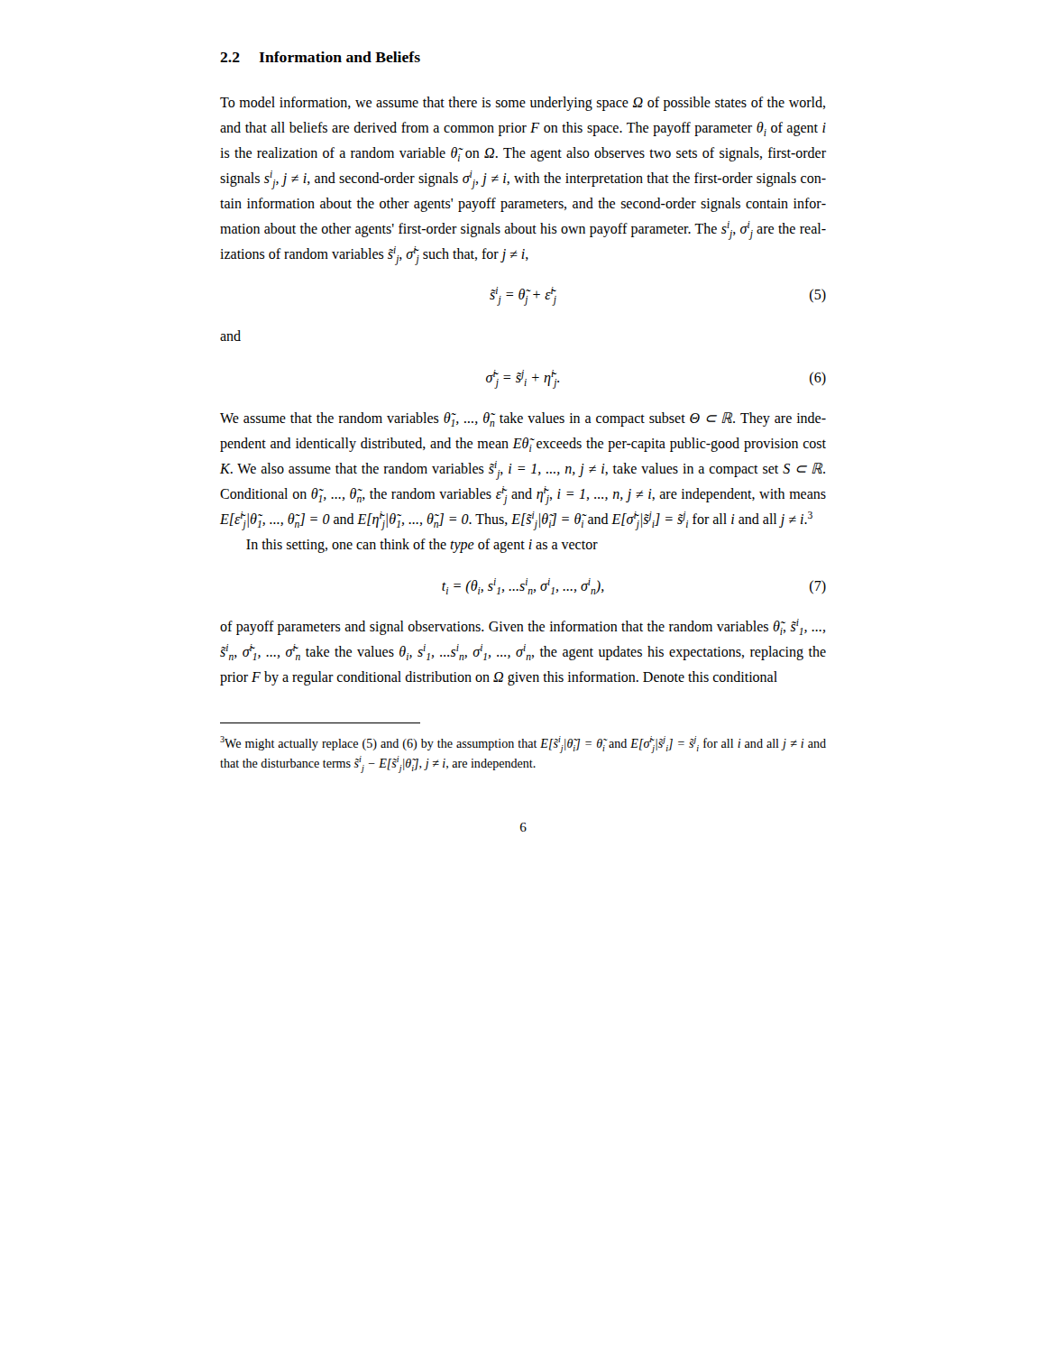2.2 Information and Beliefs
To model information, we assume that there is some underlying space Ω of possible states of the world, and that all beliefs are derived from a common prior F on this space. The payoff parameter θi of agent i is the realization of a random variable θ̃i on Ω. The agent also observes two sets of signals, first-order signals sij, j ≠ i, and second-order signals σij, j ≠ i, with the interpretation that the first-order signals contain information about the other agents' payoff parameters, and the second-order signals contain information about the other agents' first-order signals about his own payoff parameter. The sij, σij are the realizations of random variables s̃ij, σ̃ij such that, for j ≠ i,
s̃ij = θ̃j + ε̃ij (5)
and
σ̃ij = s̃ji + η̃ij. (6)
We assume that the random variables θ̃1, ..., θ̃n take values in a compact subset Θ ⊂ ℝ. They are independent and identically distributed, and the mean Eθ̃i exceeds the per-capita public-good provision cost K. We also assume that the random variables s̃ij, i = 1, ..., n, j ≠ i, take values in a compact set S ⊂ ℝ. Conditional on θ̃1, ..., θ̃n, the random variables ε̃ij and η̃ij, i = 1, ..., n, j ≠ i, are independent, with means E[ε̃ij|θ̃1, ..., θ̃n] = 0 and E[η̃ij|θ̃1, ..., θ̃n] = 0. Thus, E[s̃ij|θ̃i] = θ̃i and E[σ̃ij|s̃ji] = s̃ji for all i and all j ≠ i.3
In this setting, one can think of the type of agent i as a vector
ti = (θi, si1, ...sin, σi1, ..., σin), (7)
of payoff parameters and signal observations. Given the information that the random variables θ̃i, s̃i1, ..., s̃in, σ̃i1, ..., σ̃in take the values θi, si1, ...sin, σi1, ..., σin, the agent updates his expectations, replacing the prior F by a regular conditional distribution on Ω given this information. Denote this conditional
3 We might actually replace (5) and (6) by the assumption that E[s̃ij|θ̃i] = θ̃i and E[σ̃ij|s̃ji] = s̃ji for all i and all j ≠ i and that the disturbance terms s̃ij − E[s̃ij|θ̃i], j ≠ i, are independent.
6